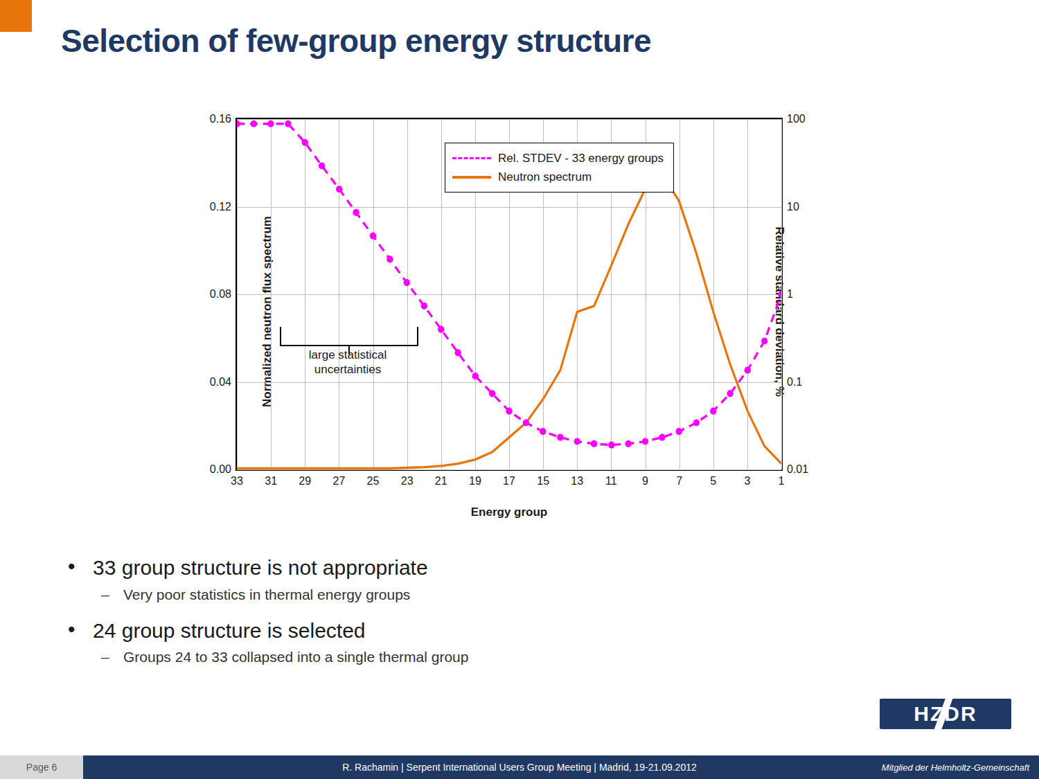Selection of few-group energy structure
Normalized neutron flux spectrum
Relative standard deviation, %
Energy group
0.16
0.12
0.08
0.04
0.00
100
10
1
0.1
0.01
33
31
29
27
25
23
21
19
17
15
13
11
9
7
5
3
1
Rel. STDEV - 33 energy groups
Neutron spectrum
large statistical
uncertainties
33 group structure is not appropriate
Very poor statistics in thermal energy groups
24 group structure is selected
Groups 24 to 33 collapsed into a single thermal group
HZDR
Page 6
R. Rachamin | Serpent International Users Group Meeting | Madrid, 19-21.09.2012
Mitglied der Helmholtz-Gemeinschaft